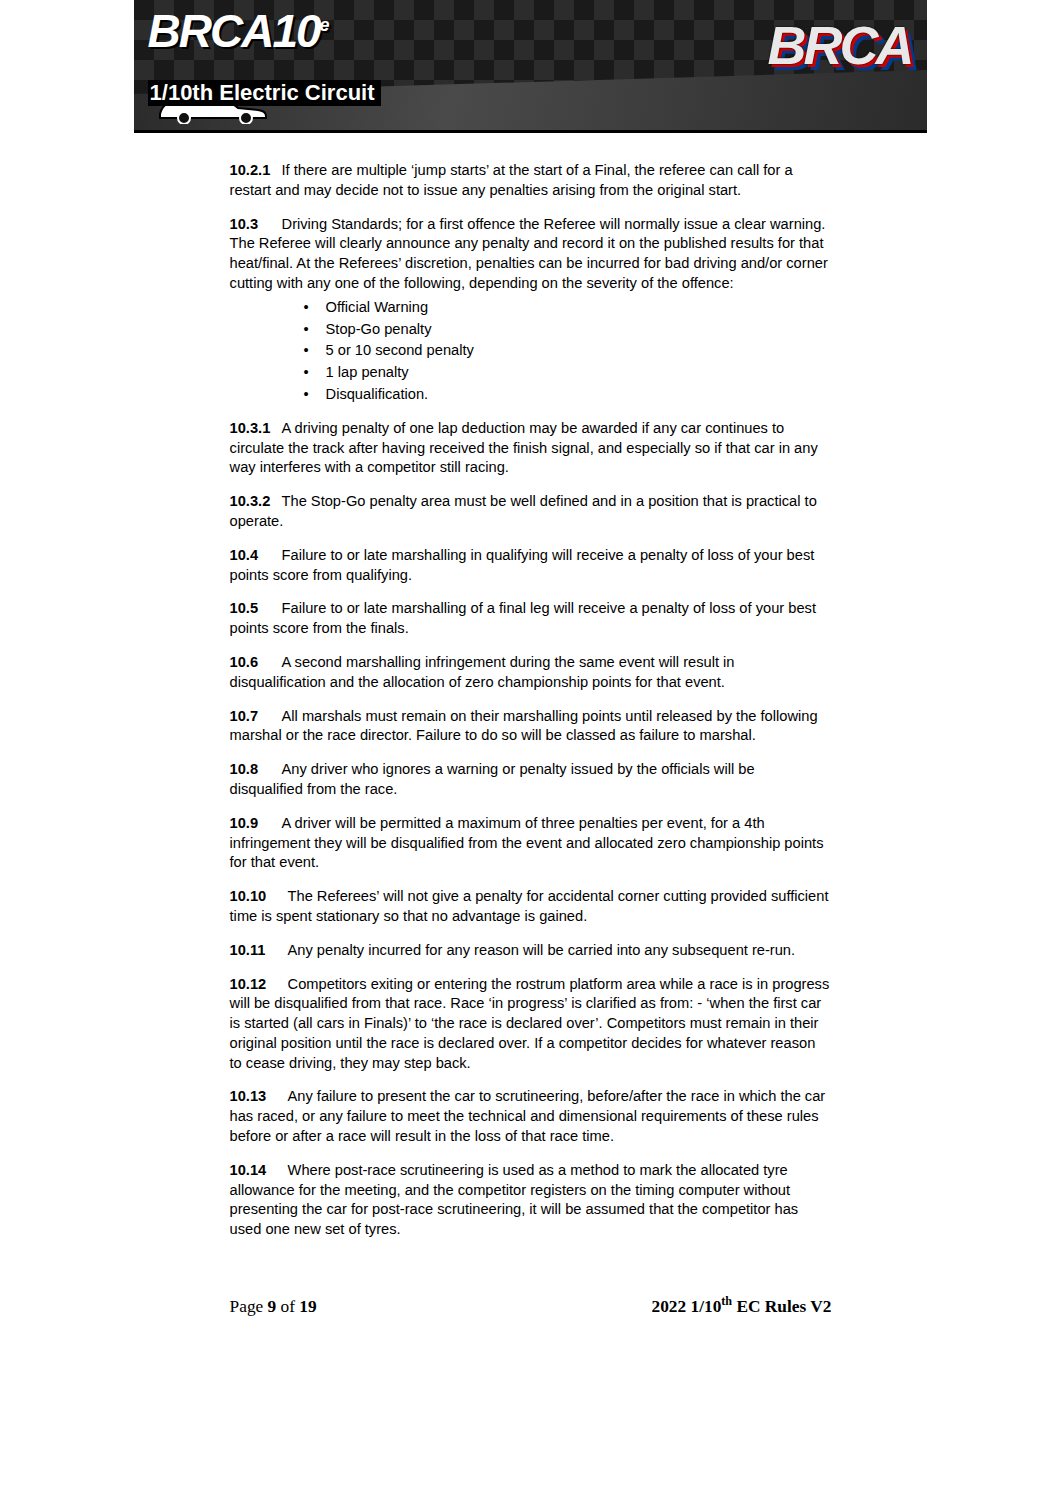BRCA10e
1/10th Electric Circuit
BRCA
10.2.1 If there are multiple ‘jump starts’ at the start of a Final, the referee can call for a restart and may decide not to issue any penalties arising from the original start.
10.3 Driving Standards; for a first offence the Referee will normally issue a clear warning. The Referee will clearly announce any penalty and record it on the published results for that heat/final. At the Referees’ discretion, penalties can be incurred for bad driving and/or corner cutting with any one of the following, depending on the severity of the offence:
Official Warning
Stop-Go penalty
5 or 10 second penalty
1 lap penalty
Disqualification.
10.3.1 A driving penalty of one lap deduction may be awarded if any car continues to circulate the track after having received the finish signal, and especially so if that car in any way interferes with a competitor still racing.
10.3.2 The Stop-Go penalty area must be well defined and in a position that is practical to operate.
10.4 Failure to or late marshalling in qualifying will receive a penalty of loss of your best points score from qualifying.
10.5 Failure to or late marshalling of a final leg will receive a penalty of loss of your best points score from the finals.
10.6 A second marshalling infringement during the same event will result in disqualification and the allocation of zero championship points for that event.
10.7 All marshals must remain on their marshalling points until released by the following marshal or the race director. Failure to do so will be classed as failure to marshal.
10.8 Any driver who ignores a warning or penalty issued by the officials will be disqualified from the race.
10.9 A driver will be permitted a maximum of three penalties per event, for a 4th infringement they will be disqualified from the event and allocated zero championship points for that event.
10.10 The Referees’ will not give a penalty for accidental corner cutting provided sufficient time is spent stationary so that no advantage is gained.
10.11 Any penalty incurred for any reason will be carried into any subsequent re-run.
10.12 Competitors exiting or entering the rostrum platform area while a race is in progress will be disqualified from that race. Race ‘in progress’ is clarified as from: - ‘when the first car is started (all cars in Finals)’ to ‘the race is declared over’. Competitors must remain in their original position until the race is declared over. If a competitor decides for whatever reason to cease driving, they may step back.
10.13 Any failure to present the car to scrutineering, before/after the race in which the car has raced, or any failure to meet the technical and dimensional requirements of these rules before or after a race will result in the loss of that race time.
10.14 Where post-race scrutineering is used as a method to mark the allocated tyre allowance for the meeting, and the competitor registers on the timing computer without presenting the car for post-race scrutineering, it will be assumed that the competitor has used one new set of tyres.
Page 9 of 19
2022 1/10th EC Rules V2